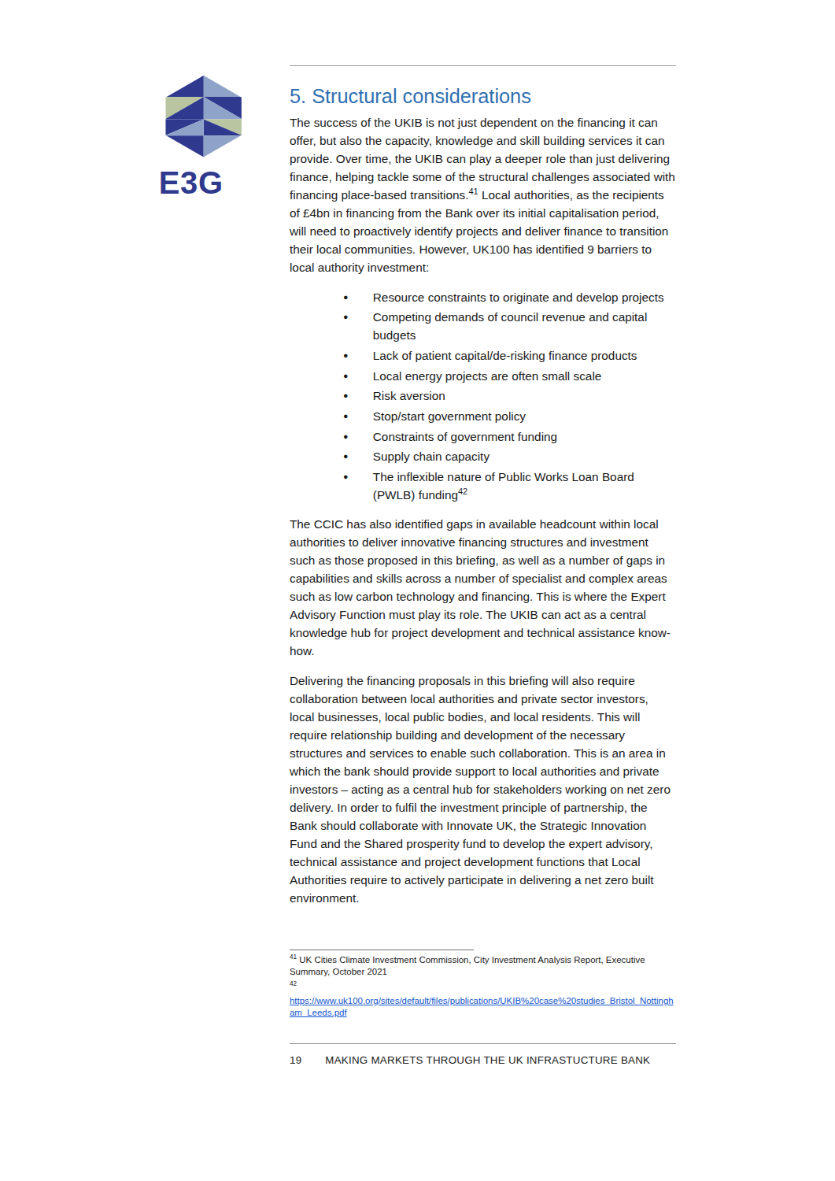E3G
5. Structural considerations
The success of the UKIB is not just dependent on the financing it can offer, but also the capacity, knowledge and skill building services it can provide. Over time, the UKIB can play a deeper role than just delivering finance, helping tackle some of the structural challenges associated with financing place-based transitions.41 Local authorities, as the recipients of £4bn in financing from the Bank over its initial capitalisation period, will need to proactively identify projects and deliver finance to transition their local communities. However, UK100 has identified 9 barriers to local authority investment:
Resource constraints to originate and develop projects
Competing demands of council revenue and capital budgets
Lack of patient capital/de-risking finance products
Local energy projects are often small scale
Risk aversion
Stop/start government policy
Constraints of government funding
Supply chain capacity
The inflexible nature of Public Works Loan Board (PWLB) funding42
The CCIC has also identified gaps in available headcount within local authorities to deliver innovative financing structures and investment such as those proposed in this briefing, as well as a number of gaps in capabilities and skills across a number of specialist and complex areas such as low carbon technology and financing. This is where the Expert Advisory Function must play its role. The UKIB can act as a central knowledge hub for project development and technical assistance know-how.
Delivering the financing proposals in this briefing will also require collaboration between local authorities and private sector investors, local businesses, local public bodies, and local residents. This will require relationship building and development of the necessary structures and services to enable such collaboration. This is an area in which the bank should provide support to local authorities and private investors – acting as a central hub for stakeholders working on net zero delivery. In order to fulfil the investment principle of partnership, the Bank should collaborate with Innovate UK, the Strategic Innovation Fund and the Shared prosperity fund to develop the expert advisory, technical assistance and project development functions that Local Authorities require to actively participate in delivering a net zero built environment.
41 UK Cities Climate Investment Commission, City Investment Analysis Report, Executive Summary, October 2021
42
https://www.uk100.org/sites/default/files/publications/UKIB%20case%20studies_Bristol_Nottingham_Leeds.pdf
19 Making Markets Through the UK Infrastucture Bank